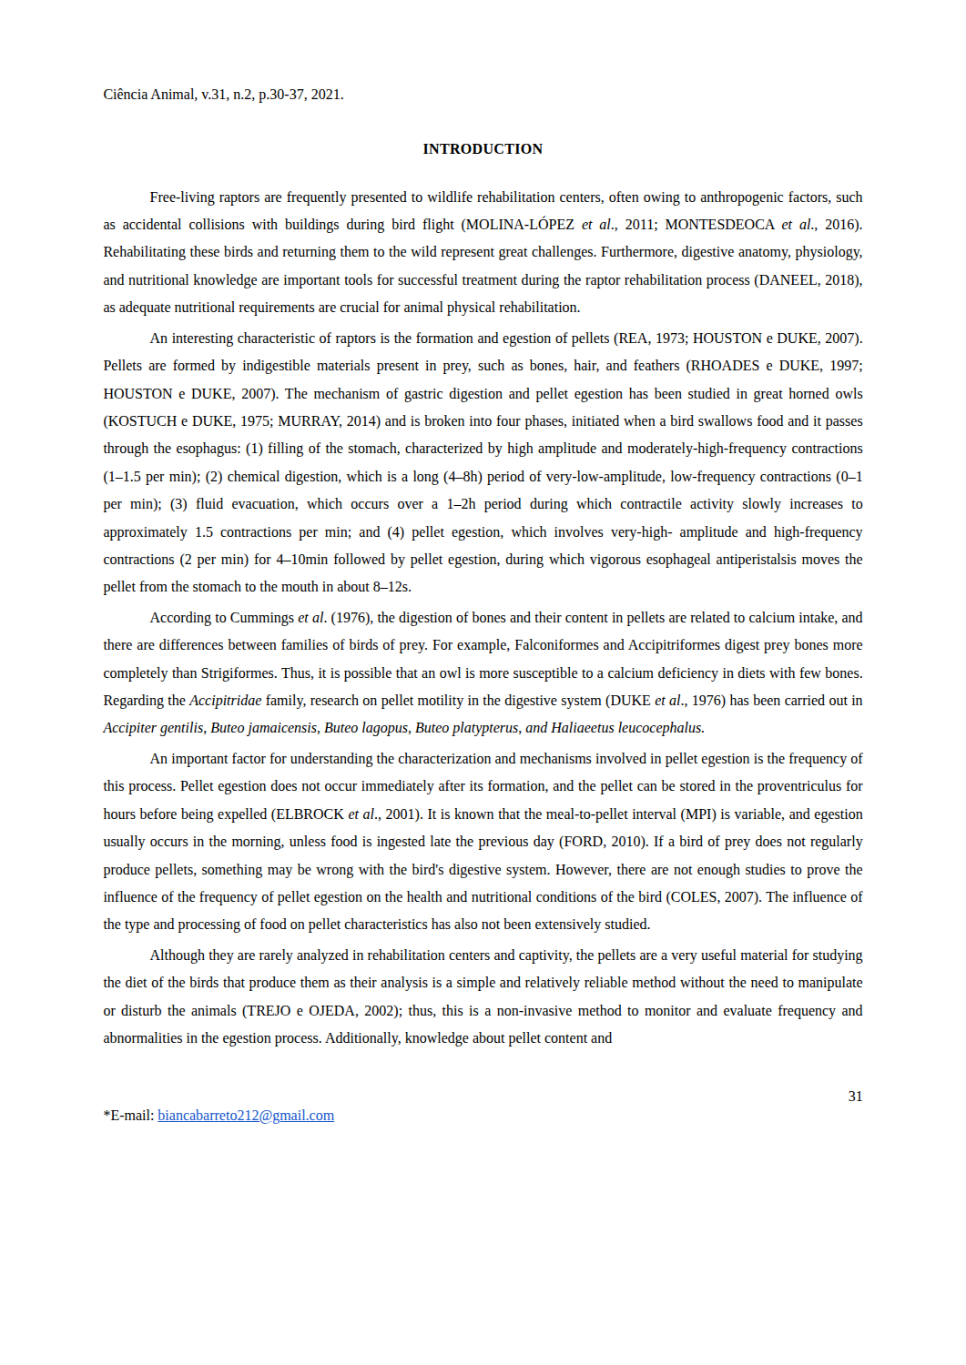Ciência Animal, v.31, n.2, p.30-37, 2021.
INTRODUCTION
Free-living raptors are frequently presented to wildlife rehabilitation centers, often owing to anthropogenic factors, such as accidental collisions with buildings during bird flight (MOLINA-LÓPEZ et al., 2011; MONTESDEOCA et al., 2016). Rehabilitating these birds and returning them to the wild represent great challenges. Furthermore, digestive anatomy, physiology, and nutritional knowledge are important tools for successful treatment during the raptor rehabilitation process (DANEEL, 2018), as adequate nutritional requirements are crucial for animal physical rehabilitation.
An interesting characteristic of raptors is the formation and egestion of pellets (REA, 1973; HOUSTON e DUKE, 2007). Pellets are formed by indigestible materials present in prey, such as bones, hair, and feathers (RHOADES e DUKE, 1997; HOUSTON e DUKE, 2007). The mechanism of gastric digestion and pellet egestion has been studied in great horned owls (KOSTUCH e DUKE, 1975; MURRAY, 2014) and is broken into four phases, initiated when a bird swallows food and it passes through the esophagus: (1) filling of the stomach, characterized by high amplitude and moderately-high-frequency contractions (1–1.5 per min); (2) chemical digestion, which is a long (4–8h) period of very-low-amplitude, low-frequency contractions (0–1 per min); (3) fluid evacuation, which occurs over a 1–2h period during which contractile activity slowly increases to approximately 1.5 contractions per min; and (4) pellet egestion, which involves very-high- amplitude and high-frequency contractions (2 per min) for 4–10min followed by pellet egestion, during which vigorous esophageal antiperistalsis moves the pellet from the stomach to the mouth in about 8–12s.
According to Cummings et al. (1976), the digestion of bones and their content in pellets are related to calcium intake, and there are differences between families of birds of prey. For example, Falconiformes and Accipitriformes digest prey bones more completely than Strigiformes. Thus, it is possible that an owl is more susceptible to a calcium deficiency in diets with few bones. Regarding the Accipitridae family, research on pellet motility in the digestive system (DUKE et al., 1976) has been carried out in Accipiter gentilis, Buteo jamaicensis, Buteo lagopus, Buteo platypterus, and Haliaeetus leucocephalus.
An important factor for understanding the characterization and mechanisms involved in pellet egestion is the frequency of this process. Pellet egestion does not occur immediately after its formation, and the pellet can be stored in the proventriculus for hours before being expelled (ELBROCK et al., 2001). It is known that the meal-to-pellet interval (MPI) is variable, and egestion usually occurs in the morning, unless food is ingested late the previous day (FORD, 2010). If a bird of prey does not regularly produce pellets, something may be wrong with the bird's digestive system. However, there are not enough studies to prove the influence of the frequency of pellet egestion on the health and nutritional conditions of the bird (COLES, 2007). The influence of the type and processing of food on pellet characteristics has also not been extensively studied.
Although they are rarely analyzed in rehabilitation centers and captivity, the pellets are a very useful material for studying the diet of the birds that produce them as their analysis is a simple and relatively reliable method without the need to manipulate or disturb the animals (TREJO e OJEDA, 2002); thus, this is a non-invasive method to monitor and evaluate frequency and abnormalities in the egestion process. Additionally, knowledge about pellet content and
31
*E-mail: biancabarreto212@gmail.com